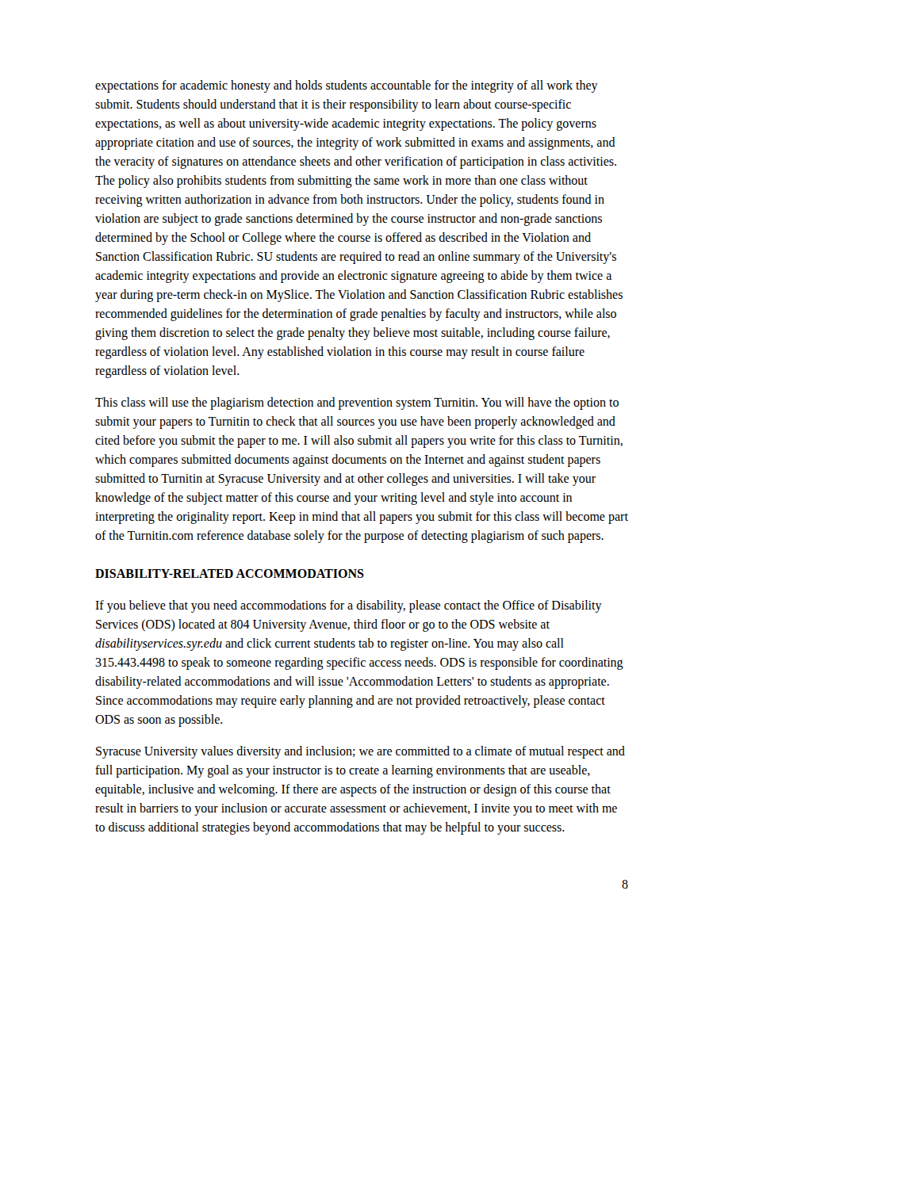expectations for academic honesty and holds students accountable for the integrity of all work they submit. Students should understand that it is their responsibility to learn about course-specific expectations, as well as about university-wide academic integrity expectations. The policy governs appropriate citation and use of sources, the integrity of work submitted in exams and assignments, and the veracity of signatures on attendance sheets and other verification of participation in class activities. The policy also prohibits students from submitting the same work in more than one class without receiving written authorization in advance from both instructors. Under the policy, students found in violation are subject to grade sanctions determined by the course instructor and non-grade sanctions determined by the School or College where the course is offered as described in the Violation and Sanction Classification Rubric. SU students are required to read an online summary of the University's academic integrity expectations and provide an electronic signature agreeing to abide by them twice a year during pre-term check-in on MySlice. The Violation and Sanction Classification Rubric establishes recommended guidelines for the determination of grade penalties by faculty and instructors, while also giving them discretion to select the grade penalty they believe most suitable, including course failure, regardless of violation level. Any established violation in this course may result in course failure regardless of violation level.
This class will use the plagiarism detection and prevention system Turnitin. You will have the option to submit your papers to Turnitin to check that all sources you use have been properly acknowledged and cited before you submit the paper to me. I will also submit all papers you write for this class to Turnitin, which compares submitted documents against documents on the Internet and against student papers submitted to Turnitin at Syracuse University and at other colleges and universities. I will take your knowledge of the subject matter of this course and your writing level and style into account in interpreting the originality report. Keep in mind that all papers you submit for this class will become part of the Turnitin.com reference database solely for the purpose of detecting plagiarism of such papers.
Disability-Related Accommodations
If you believe that you need accommodations for a disability, please contact the Office of Disability Services (ODS) located at 804 University Avenue, third floor or go to the ODS website at disabilityservices.syr.edu and click current students tab to register on-line. You may also call 315.443.4498 to speak to someone regarding specific access needs. ODS is responsible for coordinating disability-related accommodations and will issue 'Accommodation Letters' to students as appropriate. Since accommodations may require early planning and are not provided retroactively, please contact ODS as soon as possible.
Syracuse University values diversity and inclusion; we are committed to a climate of mutual respect and full participation. My goal as your instructor is to create a learning environments that are useable, equitable, inclusive and welcoming. If there are aspects of the instruction or design of this course that result in barriers to your inclusion or accurate assessment or achievement, I invite you to meet with me to discuss additional strategies beyond accommodations that may be helpful to your success.
8